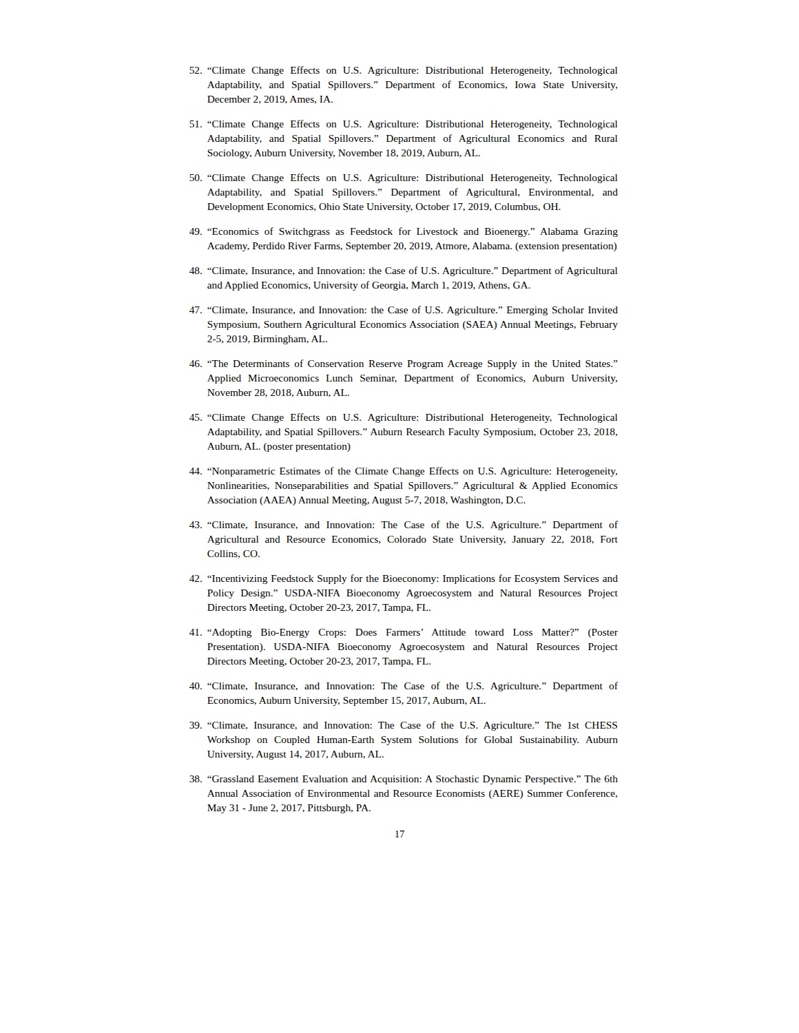52.“Climate Change Effects on U.S. Agriculture: Distributional Heterogeneity, Technological Adaptability, and Spatial Spillovers.” Department of Economics, Iowa State University, December 2, 2019, Ames, IA.
51.“Climate Change Effects on U.S. Agriculture: Distributional Heterogeneity, Technological Adaptability, and Spatial Spillovers.” Department of Agricultural Economics and Rural Sociology, Auburn University, November 18, 2019, Auburn, AL.
50.“Climate Change Effects on U.S. Agriculture: Distributional Heterogeneity, Technological Adaptability, and Spatial Spillovers.” Department of Agricultural, Environmental, and Development Economics, Ohio State University, October 17, 2019, Columbus, OH.
49.“Economics of Switchgrass as Feedstock for Livestock and Bioenergy.” Alabama Grazing Academy, Perdido River Farms, September 20, 2019, Atmore, Alabama. (extension presentation)
48.“Climate, Insurance, and Innovation: the Case of U.S. Agriculture.” Department of Agricultural and Applied Economics, University of Georgia, March 1, 2019, Athens, GA.
47.“Climate, Insurance, and Innovation: the Case of U.S. Agriculture.” Emerging Scholar Invited Symposium, Southern Agricultural Economics Association (SAEA) Annual Meetings, February 2-5, 2019, Birmingham, AL.
46.“The Determinants of Conservation Reserve Program Acreage Supply in the United States.” Applied Microeconomics Lunch Seminar, Department of Economics, Auburn University, November 28, 2018, Auburn, AL.
45.“Climate Change Effects on U.S. Agriculture: Distributional Heterogeneity, Technological Adaptability, and Spatial Spillovers.” Auburn Research Faculty Symposium, October 23, 2018, Auburn, AL. (poster presentation)
44.“Nonparametric Estimates of the Climate Change Effects on U.S. Agriculture: Heterogeneity, Nonlinearities, Nonseparabilities and Spatial Spillovers.” Agricultural & Applied Economics Association (AAEA) Annual Meeting, August 5-7, 2018, Washington, D.C.
43.“Climate, Insurance, and Innovation: The Case of the U.S. Agriculture.” Department of Agricultural and Resource Economics, Colorado State University, January 22, 2018, Fort Collins, CO.
42.“Incentivizing Feedstock Supply for the Bioeconomy: Implications for Ecosystem Services and Policy Design.” USDA-NIFA Bioeconomy Agroecosystem and Natural Resources Project Directors Meeting, October 20-23, 2017, Tampa, FL.
41.“Adopting Bio-Energy Crops: Does Farmers’ Attitude toward Loss Matter?” (Poster Presentation). USDA-NIFA Bioeconomy Agroecosystem and Natural Resources Project Directors Meeting, October 20-23, 2017, Tampa, FL.
40.“Climate, Insurance, and Innovation: The Case of the U.S. Agriculture.” Department of Economics, Auburn University, September 15, 2017, Auburn, AL.
39.“Climate, Insurance, and Innovation: The Case of the U.S. Agriculture.” The 1st CHESS Workshop on Coupled Human-Earth System Solutions for Global Sustainability. Auburn University, August 14, 2017, Auburn, AL.
38.“Grassland Easement Evaluation and Acquisition: A Stochastic Dynamic Perspective.” The 6th Annual Association of Environmental and Resource Economists (AERE) Summer Conference, May 31 - June 2, 2017, Pittsburgh, PA.
17